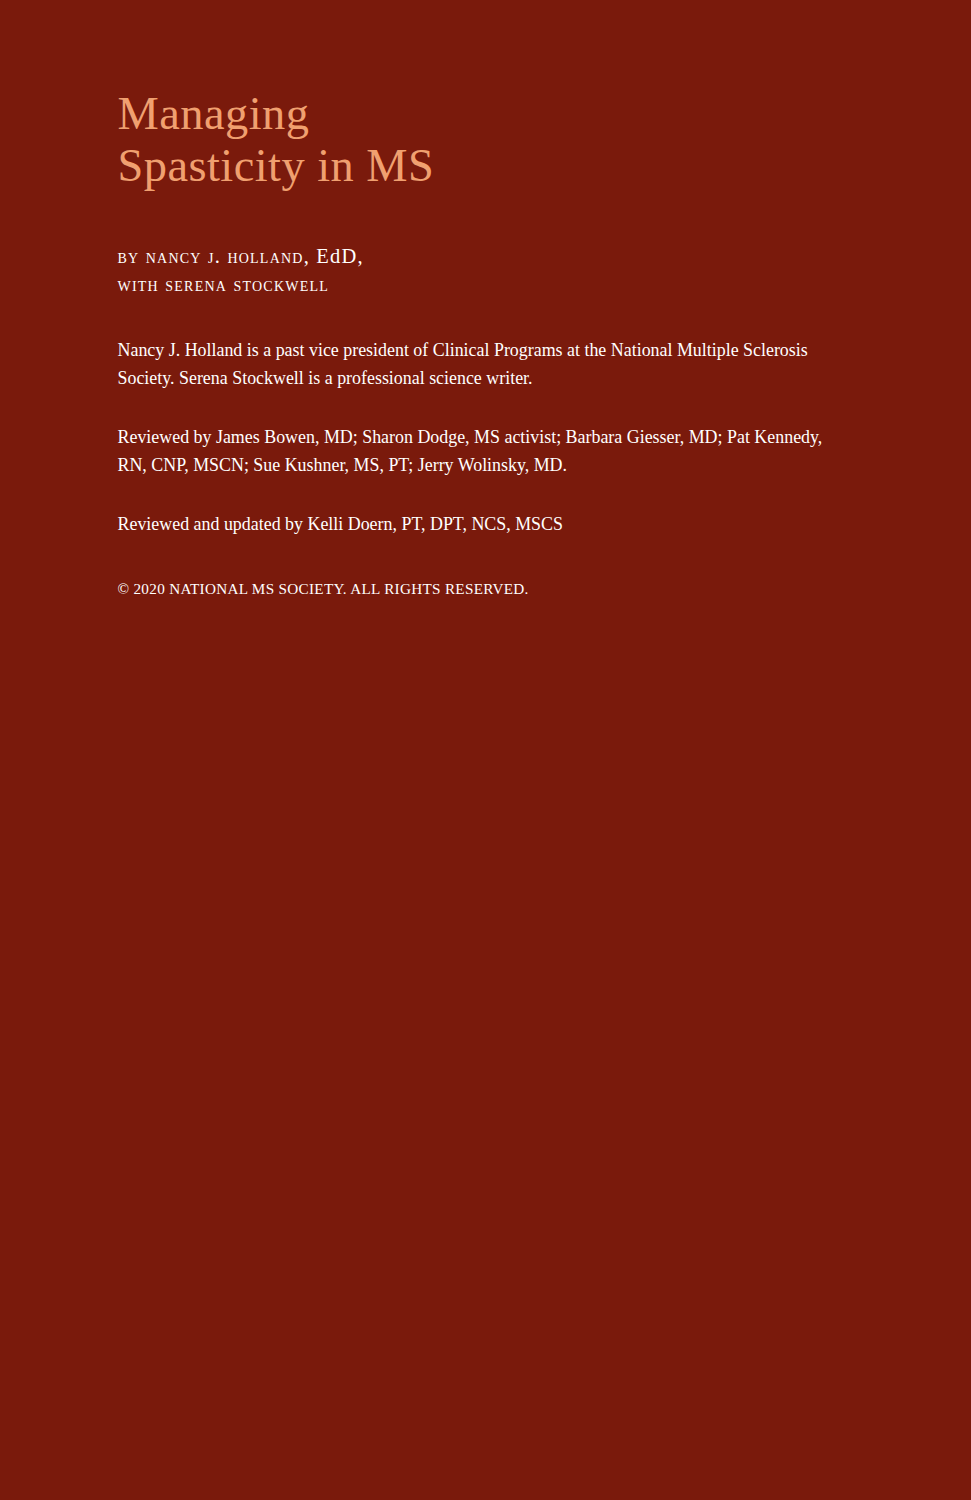Managing
Spasticity in MS
by Nancy J. Holland, EdD,
with Serena Stockwell
Nancy J. Holland is a past vice president of Clinical Programs at the National Multiple Sclerosis Society. Serena Stockwell is a professional science writer.
Reviewed by James Bowen, MD; Sharon Dodge, MS activist; Barbara Giesser, MD; Pat Kennedy, RN, CNP, MSCN; Sue Kushner, MS, PT; Jerry Wolinsky, MD.
Reviewed and updated by Kelli Doern, PT, DPT, NCS, MSCS
© 2020 NATIONAL MS SOCIETY. ALL RIGHTS RESERVED.